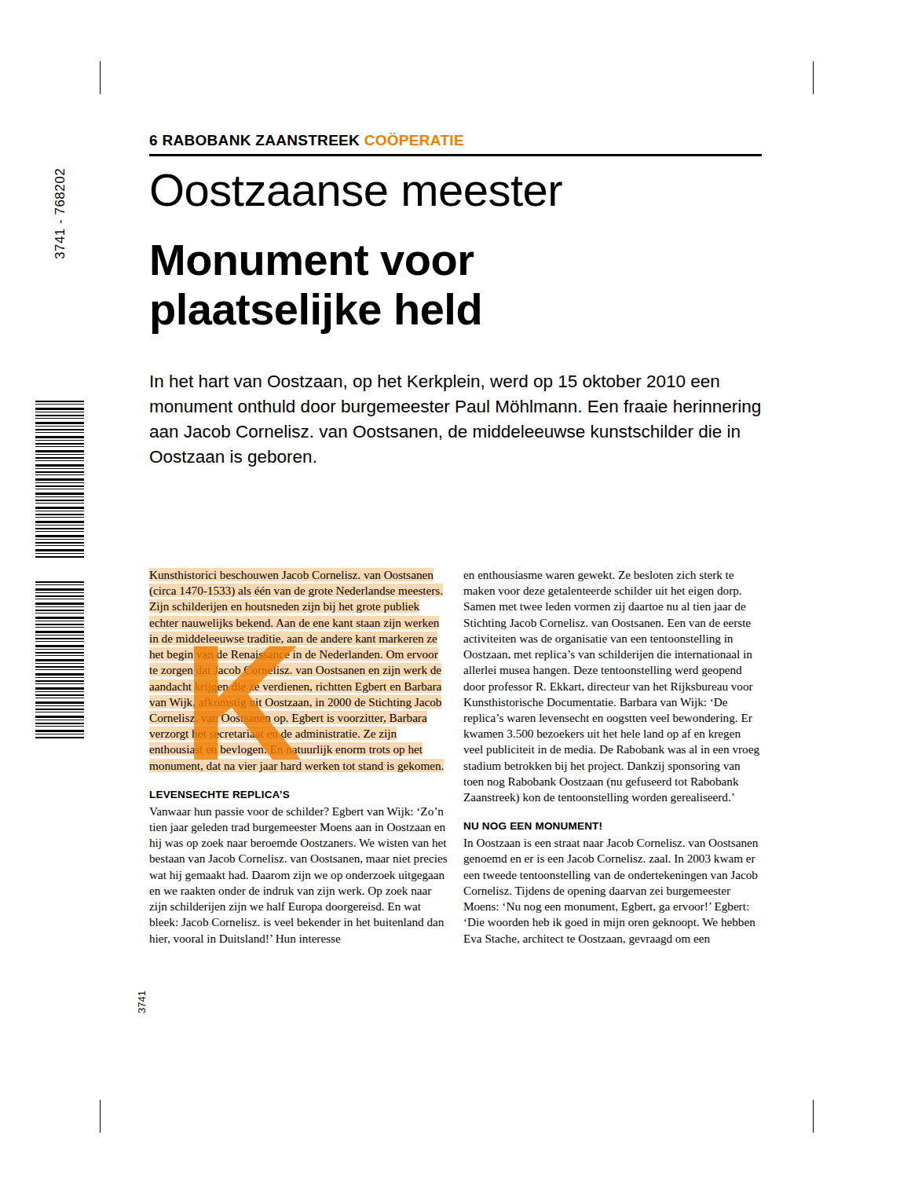3741 - 768202
3741
6 RABOBANK ZAANSTREEK COÖPERATIE
Oostzaanse meester
Monument voor
plaatselijke held
In het hart van Oostzaan, op het Kerkplein, werd op 15 oktober 2010 een monument onthuld door burgemeester Paul Möhlmann. Een fraaie herinnering aan Jacob Cornelisz. van Oostsanen, de middeleeuwse kunstschilder die in Oostzaan is geboren.
Kunsthistorici beschouwen Jacob Cornelisz. van Oostsanen (circa 1470-1533) als één van de grote Nederlandse meesters. Zijn schilderijen en houtsneden zijn bij het grote publiek echter nauwelijks bekend. Aan de ene kant staan zijn werken in de middeleeuwse traditie, aan de andere kant markeren ze het begin van de Renaissance in de Nederlanden. Om ervoor te zorgen dat Jacob Cornelisz. van Oostsanen en zijn werk de aandacht krijgen die ze verdienen, richtten Egbert en Barbara van Wijk, afkomstig uit Oostzaan, in 2000 de Stichting Jacob Cornelisz. van Oostsanen op. Egbert is voorzitter, Barbara verzorgt het secretariaat en de administratie. Ze zijn enthousiast en bevlogen. En natuurlijk enorm trots op het monument, dat na vier jaar hard werken tot stand is gekomen.
LEVENSECHTE REPLICA’S
Vanwaar hun passie voor de schilder? Egbert van Wijk: ‘Zo’n tien jaar geleden trad burgemeester Moens aan in Oostzaan en hij was op zoek naar beroemde Oostzaners. We wisten van het bestaan van Jacob Cornelisz. van Oostsanen, maar niet precies wat hij gemaakt had. Daarom zijn we op onderzoek uitgegaan en we raakten onder de indruk van zijn werk. Op zoek naar zijn schilderijen zijn we half Europa doorgereisd. En wat bleek: Jacob Cornelisz. is veel bekender in het buitenland dan hier, vooral in Duitsland!’ Hun interesse
en enthousiasme waren gewekt. Ze besloten zich sterk te maken voor deze getalenteerde schilder uit het eigen dorp. Samen met twee leden vormen zij daartoe nu al tien jaar de Stichting Jacob Cornelisz. van Oostsanen. Een van de eerste activiteiten was de organisatie van een tentoonstelling in Oostzaan, met replica’s van schilderijen die internationaal in allerlei musea hangen. Deze tentoonstelling werd geopend door professor R. Ekkart, directeur van het Rijksbureau voor Kunsthistorische Documentatie. Barbara van Wijk: ‘De replica’s waren levensecht en oogstten veel bewondering. Er kwamen 3.500 bezoekers uit het hele land op af en kregen veel publiciteit in de media. De Rabobank was al in een vroeg stadium betrokken bij het project. Dankzij sponsoring van toen nog Rabobank Oostzaan (nu gefuseerd tot Rabobank Zaanstreek) kon de tentoonstelling worden gerealiseerd.’
NU NOG EEN MONUMENT!
In Oostzaan is een straat naar Jacob Cornelisz. van Oostsanen genoemd en er is een Jacob Cornelisz. zaal. In 2003 kwam er een tweede tentoonstelling van de ondertekeningen van Jacob Cornelisz. Tijdens de opening daarvan zei burgemeester Moens: ‘Nu nog een monument, Egbert, ga ervoor!’ Egbert: ‘Die woorden heb ik goed in mijn oren geknoopt. We hebben Eva Stache, architect te Oostzaan, gevraagd om een
K